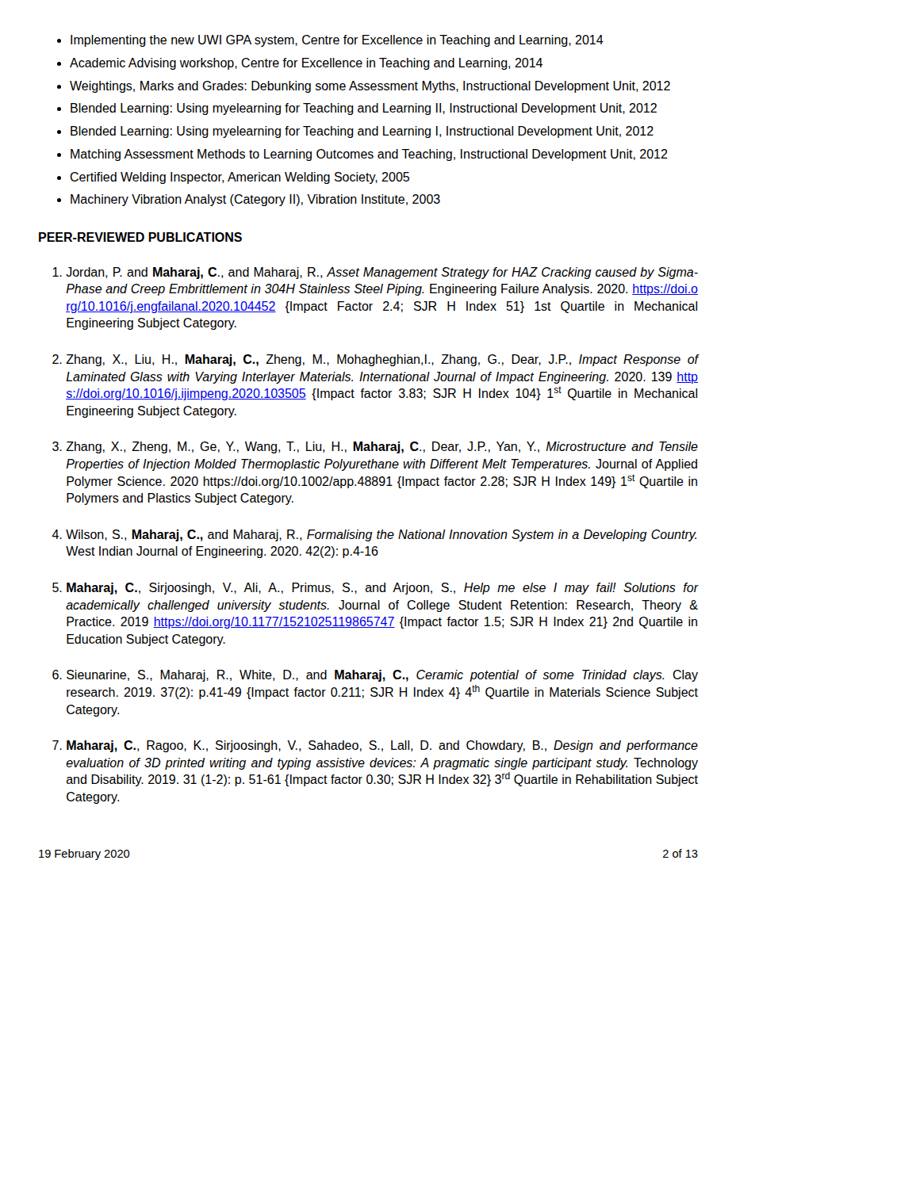Implementing the new UWI GPA system, Centre for Excellence in Teaching and Learning, 2014
Academic Advising workshop, Centre for Excellence in Teaching and Learning, 2014
Weightings, Marks and Grades: Debunking some Assessment Myths, Instructional Development Unit, 2012
Blended Learning: Using myelearning for Teaching and Learning II, Instructional Development Unit, 2012
Blended Learning: Using myelearning for Teaching and Learning I, Instructional Development Unit, 2012
Matching Assessment Methods to Learning Outcomes and Teaching, Instructional Development Unit, 2012
Certified Welding Inspector, American Welding Society, 2005
Machinery Vibration Analyst (Category II), Vibration Institute, 2003
PEER-REVIEWED PUBLICATIONS
Jordan, P. and Maharaj, C., and Maharaj, R., Asset Management Strategy for HAZ Cracking caused by Sigma-Phase and Creep Embrittlement in 304H Stainless Steel Piping. Engineering Failure Analysis. 2020. https://doi.org/10.1016/j.engfailanal.2020.104452 {Impact Factor 2.4; SJR H Index 51} 1st Quartile in Mechanical Engineering Subject Category.
Zhang, X., Liu, H., Maharaj, C., Zheng, M., Mohagheghian,I., Zhang, G., Dear, J.P., Impact Response of Laminated Glass with Varying Interlayer Materials. International Journal of Impact Engineering. 2020. 139 https://doi.org/10.1016/j.ijimpeng.2020.103505 {Impact factor 3.83; SJR H Index 104} 1st Quartile in Mechanical Engineering Subject Category.
Zhang, X., Zheng, M., Ge, Y., Wang, T., Liu, H., Maharaj, C., Dear, J.P., Yan, Y., Microstructure and Tensile Properties of Injection Molded Thermoplastic Polyurethane with Different Melt Temperatures. Journal of Applied Polymer Science. 2020 https://doi.org/10.1002/app.48891 {Impact factor 2.28; SJR H Index 149} 1st Quartile in Polymers and Plastics Subject Category.
Wilson, S., Maharaj, C., and Maharaj, R., Formalising the National Innovation System in a Developing Country. West Indian Journal of Engineering. 2020. 42(2): p.4-16
Maharaj, C., Sirjoosingh, V., Ali, A., Primus, S., and Arjoon, S., Help me else I may fail! Solutions for academically challenged university students. Journal of College Student Retention: Research, Theory & Practice. 2019 https://doi.org/10.1177/1521025119865747 {Impact factor 1.5; SJR H Index 21} 2nd Quartile in Education Subject Category.
Sieunarine, S., Maharaj, R., White, D., and Maharaj, C., Ceramic potential of some Trinidad clays. Clay research. 2019. 37(2): p.41-49 {Impact factor 0.211; SJR H Index 4} 4th Quartile in Materials Science Subject Category.
Maharaj, C., Ragoo, K., Sirjoosingh, V., Sahadeo, S., Lall, D. and Chowdary, B., Design and performance evaluation of 3D printed writing and typing assistive devices: A pragmatic single participant study. Technology and Disability. 2019. 31 (1-2): p. 51-61 {Impact factor 0.30; SJR H Index 32} 3rd Quartile in Rehabilitation Subject Category.
19 February 2020 2 of 13